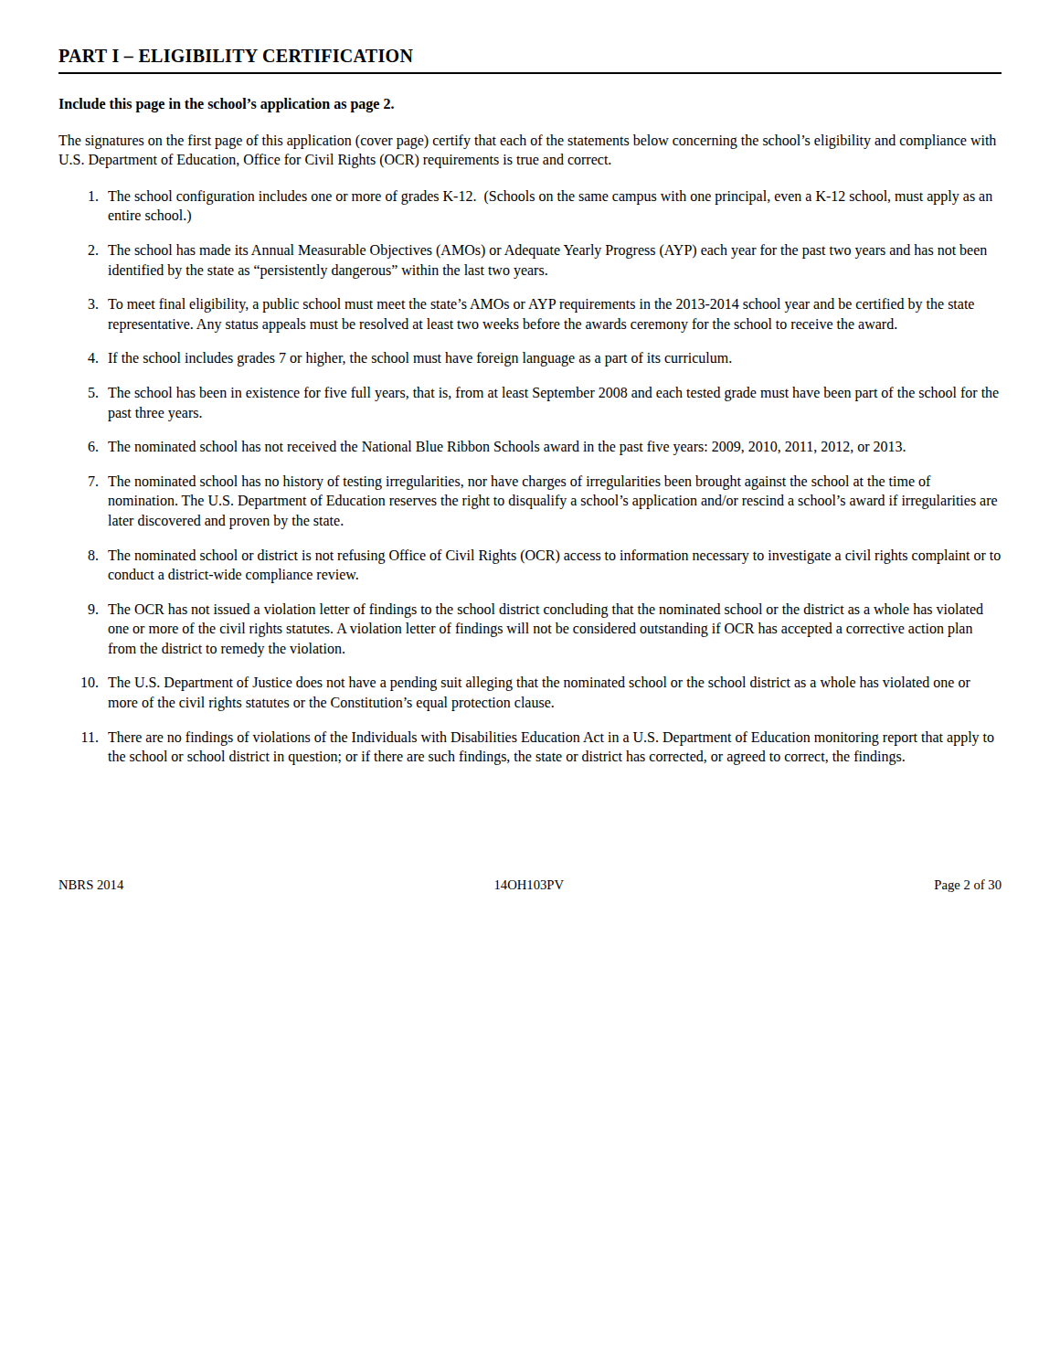PART I – ELIGIBILITY CERTIFICATION
Include this page in the school’s application as page 2.
The signatures on the first page of this application (cover page) certify that each of the statements below concerning the school’s eligibility and compliance with U.S. Department of Education, Office for Civil Rights (OCR) requirements is true and correct.
The school configuration includes one or more of grades K-12. (Schools on the same campus with one principal, even a K-12 school, must apply as an entire school.)
The school has made its Annual Measurable Objectives (AMOs) or Adequate Yearly Progress (AYP) each year for the past two years and has not been identified by the state as “persistently dangerous” within the last two years.
To meet final eligibility, a public school must meet the state’s AMOs or AYP requirements in the 2013-2014 school year and be certified by the state representative. Any status appeals must be resolved at least two weeks before the awards ceremony for the school to receive the award.
If the school includes grades 7 or higher, the school must have foreign language as a part of its curriculum.
The school has been in existence for five full years, that is, from at least September 2008 and each tested grade must have been part of the school for the past three years.
The nominated school has not received the National Blue Ribbon Schools award in the past five years: 2009, 2010, 2011, 2012, or 2013.
The nominated school has no history of testing irregularities, nor have charges of irregularities been brought against the school at the time of nomination. The U.S. Department of Education reserves the right to disqualify a school’s application and/or rescind a school’s award if irregularities are later discovered and proven by the state.
The nominated school or district is not refusing Office of Civil Rights (OCR) access to information necessary to investigate a civil rights complaint or to conduct a district-wide compliance review.
The OCR has not issued a violation letter of findings to the school district concluding that the nominated school or the district as a whole has violated one or more of the civil rights statutes. A violation letter of findings will not be considered outstanding if OCR has accepted a corrective action plan from the district to remedy the violation.
The U.S. Department of Justice does not have a pending suit alleging that the nominated school or the school district as a whole has violated one or more of the civil rights statutes or the Constitution’s equal protection clause.
There are no findings of violations of the Individuals with Disabilities Education Act in a U.S. Department of Education monitoring report that apply to the school or school district in question; or if there are such findings, the state or district has corrected, or agreed to correct, the findings.
NBRS 2014 14OH103PV Page 2 of 30